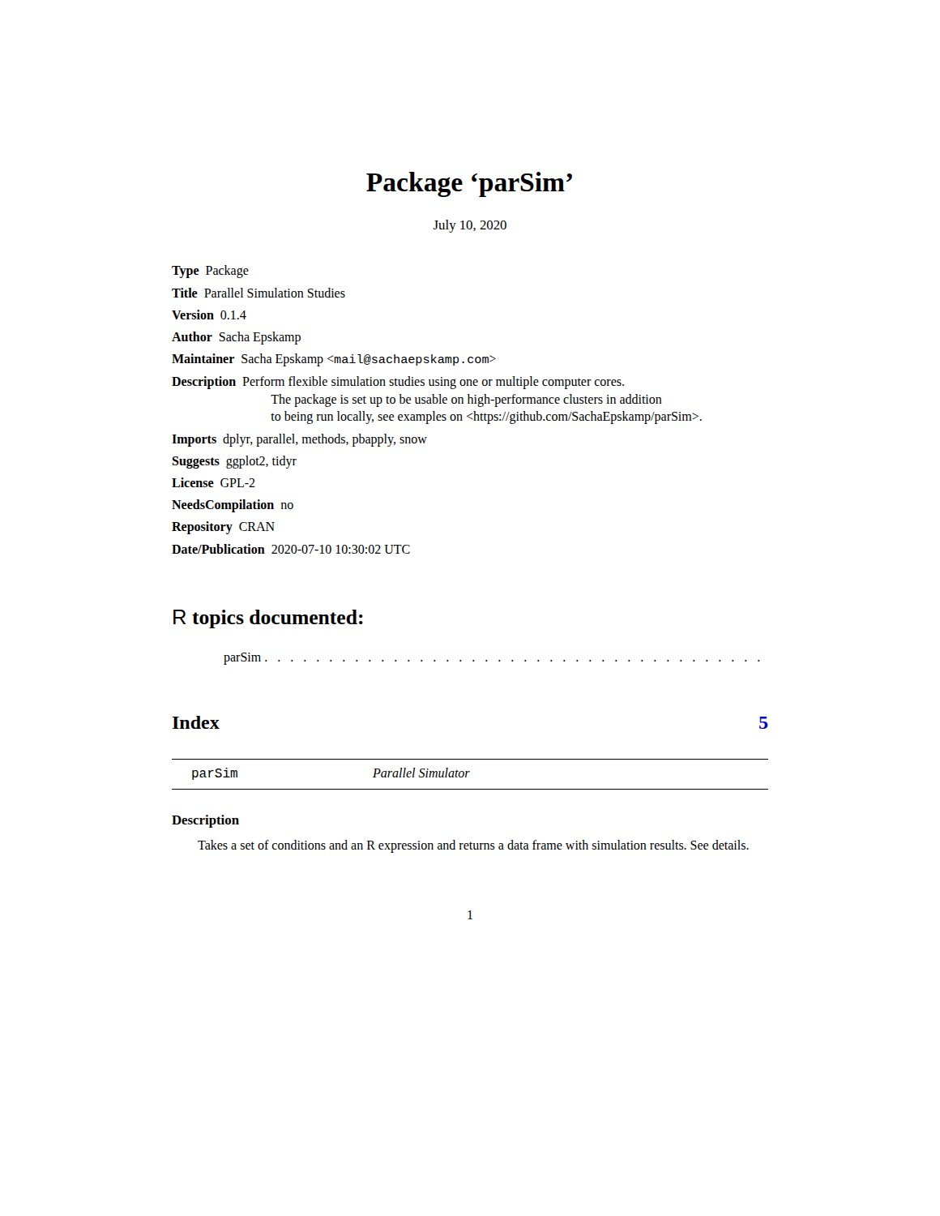Package ‘parSim’
July 10, 2020
Type
Package
Title
Parallel Simulation Studies
Version
0.1.4
Author
Sacha Epskamp
Maintainer
Sacha Epskamp <mail@sachaepskamp.com>
Description
Perform flexible simulation studies using one or multiple computer cores.
The package is set up to be usable on high-performance clusters in addition
to being run locally, see examples on <https://github.com/SachaEpskamp/parSim>.
Imports
dplyr, parallel, methods, pbapply, snow
Suggests
ggplot2, tidyr
License
GPL-2
NeedsCompilation
no
Repository
CRAN
Date/Publication
2020-07-10 10:30:02 UTC
R topics documented:
parSim . . . . . . . . . . . . . . . . . . . . . . . . . . . . . . . . . . . . . . . . . . . . . . . . . . . 1
Index 5
parSim Parallel Simulator
Description
Takes a set of conditions and an R expression and returns a data frame with simulation results. See details.
1